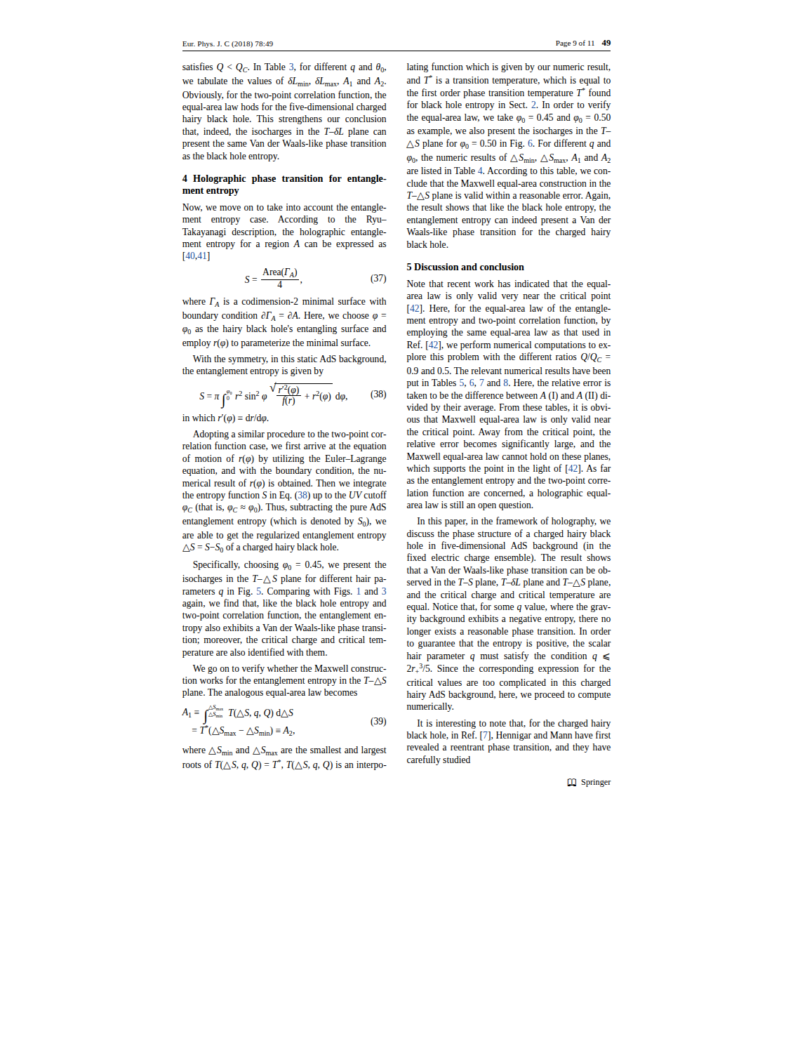Eur. Phys. J. C (2018) 78:49
Page 9 of 11 49
satisfies Q < QC. In Table 3, for different q and θ 0, we tabulate the values of δL min, δL max, A 1 and A 2. Obviously, for the two-point correlation function, the equal-area law hods for the five-dimensional charged hairy black hole. This strengthens our conclusion that, indeed, the isocharges in the T–δL plane can present the same Van der Waals-like phase transition as the black hole entropy.
4 Holographic phase transition for entanglement entropy
Now, we move on to take into account the entanglement entropy case. According to the Ryu–Takayanagi description, the holographic entanglement entropy for a region A can be expressed as [40,41]
S = Area(ΓA) 4,
(37)
where ΓA is a codimension-2 minimal surface with boundary condition ∂ΓA = ∂A. Here, we choose φ = φ 0 as the hairy black hole's entangling surface and employ r(φ) to parameterize the minimal surface.
With the symmetry, in this static AdS background, the entanglement entropy is given by
S = π ∫φ 00 r 2 sin2 φ r′2(φ) f(r) + r 2(φ) dφ,
(38)
in which r′(φ) ≡ dr/dφ.
Adopting a similar procedure to the two-point correlation function case, we first arrive at the equation of motion of r(φ) by utilizing the Euler–Lagrange equation, and with the boundary condition, the numerical result of r(φ) is obtained. Then we integrate the entropy function S in Eq. (38) up to the UV cutoff φC (that is, φC ≈ φ 0). Thus, subtracting the pure AdS entanglement entropy (which is denoted by S 0), we are able to get the regularized entanglement entropy △S = S−S 0 of a charged hairy black hole.
Specifically, choosing φ 0 = 0.45, we present the isocharges in the T–△S plane for different hair parameters q in Fig. 5. Comparing with Figs. 1 and 3 again, we find that, like the black hole entropy and two-point correlation function, the entanglement entropy also exhibits a Van der Waals-like phase transition; moreover, the critical charge and critical temperature are also identified with them.
We go on to verify whether the Maxwell construction works for the entanglement entropy in the T–△S plane. The analogous equal-area law becomes
A 1 ≡
∫△Smax△Smin
T(△S, q, Q) d△S
= T*(△Smax − △Smin) ≡ A 2,
(39)
where △Smin and △Smax are the smallest and largest roots of T(△S, q, Q) = T*, T(△S, q, Q) is an interpolating function which is given by our numeric result, and T* is a transition temperature, which is equal to the first order phase transition temperature T* found for black hole entropy in Sect. 2. In order to verify the equal-area law, we take φ 0 = 0.45 and φ 0 = 0.50 as example, we also present the isocharges in the T–△S plane for φ 0 = 0.50 in Fig. 6. For different q and φ 0, the numeric results of △Smin, △Smax, A 1 and A 2 are listed in Table 4. According to this table, we conclude that the Maxwell equal-area construction in the T–△S plane is valid within a reasonable error. Again, the result shows that like the black hole entropy, the entanglement entropy can indeed present a Van der Waals-like phase transition for the charged hairy black hole.
5 Discussion and conclusion
Note that recent work has indicated that the equal-area law is only valid very near the critical point [42]. Here, for the equal-area law of the entanglement entropy and two-point correlation function, by employing the same equal-area law as that used in Ref. [42], we perform numerical computations to explore this problem with the different ratios Q/QC = 0.9 and 0.5. The relevant numerical results have been put in Tables 5, 6, 7 and 8. Here, the relative error is taken to be the difference between A (I) and A (II) divided by their average. From these tables, it is obvious that Maxwell equal-area law is only valid near the critical point. Away from the critical point, the relative error becomes significantly large, and the Maxwell equal-area law cannot hold on these planes, which supports the point in the light of [42]. As far as the entanglement entropy and the two-point correlation function are concerned, a holographic equal-area law is still an open question.
In this paper, in the framework of holography, we discuss the phase structure of a charged hairy black hole in five-dimensional AdS background (in the fixed electric charge ensemble). The result shows that a Van der Waals-like phase transition can be observed in the T–S plane, T–δL plane and T–△S plane, and the critical charge and critical temperature are equal. Notice that, for some q value, where the gravity background exhibits a negative entropy, there no longer exists a reasonable phase transition. In order to guarantee that the entropy is positive, the scalar hair parameter q must satisfy the condition q ⩽ 2r+3/5. Since the corresponding expression for the critical values are too complicated in this charged hairy AdS background, here, we proceed to compute numerically.
It is interesting to note that, for the charged hairy black hole, in Ref. [7], Hennigar and Mann have first revealed a reentrant phase transition, and they have carefully studied
🕮Springer